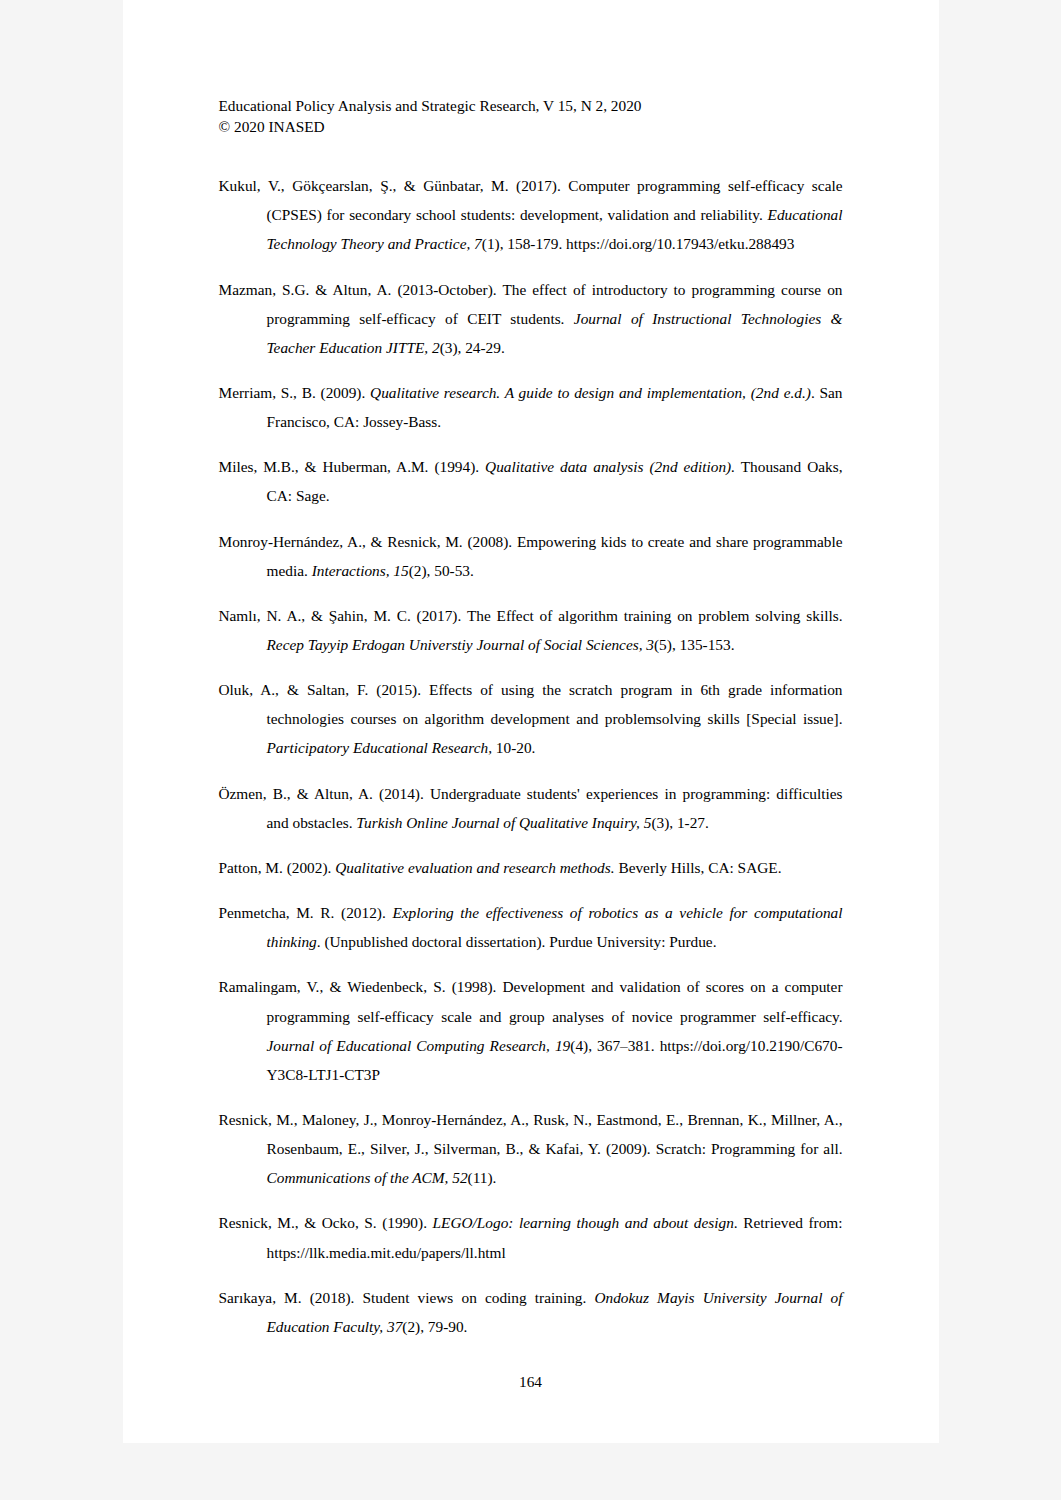Educational Policy Analysis and Strategic Research, V 15, N 2, 2020
© 2020 INASED
Kukul, V., Gökçearslan, Ş., & Günbatar, M. (2017). Computer programming self-efficacy scale (CPSES) for secondary school students: development, validation and reliability. Educational Technology Theory and Practice, 7(1), 158-179. https://doi.org/10.17943/etku.288493
Mazman, S.G. & Altun, A. (2013-October). The effect of introductory to programming course on programming self-efficacy of CEIT students. Journal of Instructional Technologies & Teacher Education JITTE, 2(3), 24-29.
Merriam, S., B. (2009). Qualitative research. A guide to design and implementation, (2nd e.d.). San Francisco, CA: Jossey-Bass.
Miles, M.B., & Huberman, A.M. (1994). Qualitative data analysis (2nd edition). Thousand Oaks, CA: Sage.
Monroy-Hernández, A., & Resnick, M. (2008). Empowering kids to create and share programmable media. Interactions, 15(2), 50-53.
Namlı, N. A., & Şahin, M. C. (2017). The Effect of algorithm training on problem solving skills. Recep Tayyip Erdogan Universtiy Journal of Social Sciences, 3(5), 135-153.
Oluk, A., & Saltan, F. (2015). Effects of using the scratch program in 6th grade information technologies courses on algorithm development and problemsolving skills [Special issue]. Participatory Educational Research, 10-20.
Özmen, B., & Altun, A. (2014). Undergraduate students' experiences in programming: difficulties and obstacles. Turkish Online Journal of Qualitative Inquiry, 5(3), 1-27.
Patton, M. (2002). Qualitative evaluation and research methods. Beverly Hills, CA: SAGE.
Penmetcha, M. R. (2012). Exploring the effectiveness of robotics as a vehicle for computational thinking. (Unpublished doctoral dissertation). Purdue University: Purdue.
Ramalingam, V., & Wiedenbeck, S. (1998). Development and validation of scores on a computer programming self-efficacy scale and group analyses of novice programmer self-efficacy. Journal of Educational Computing Research, 19(4), 367–381. https://doi.org/10.2190/C670-Y3C8-LTJ1-CT3P
Resnick, M., Maloney, J., Monroy-Hernández, A., Rusk, N., Eastmond, E., Brennan, K., Millner, A., Rosenbaum, E., Silver, J., Silverman, B., & Kafai, Y. (2009). Scratch: Programming for all. Communications of the ACM, 52(11).
Resnick, M., & Ocko, S. (1990). LEGO/Logo: learning though and about design. Retrieved from: https://llk.media.mit.edu/papers/ll.html
Sarıkaya, M. (2018). Student views on coding training. Ondokuz Mayis University Journal of Education Faculty, 37(2), 79-90.
164